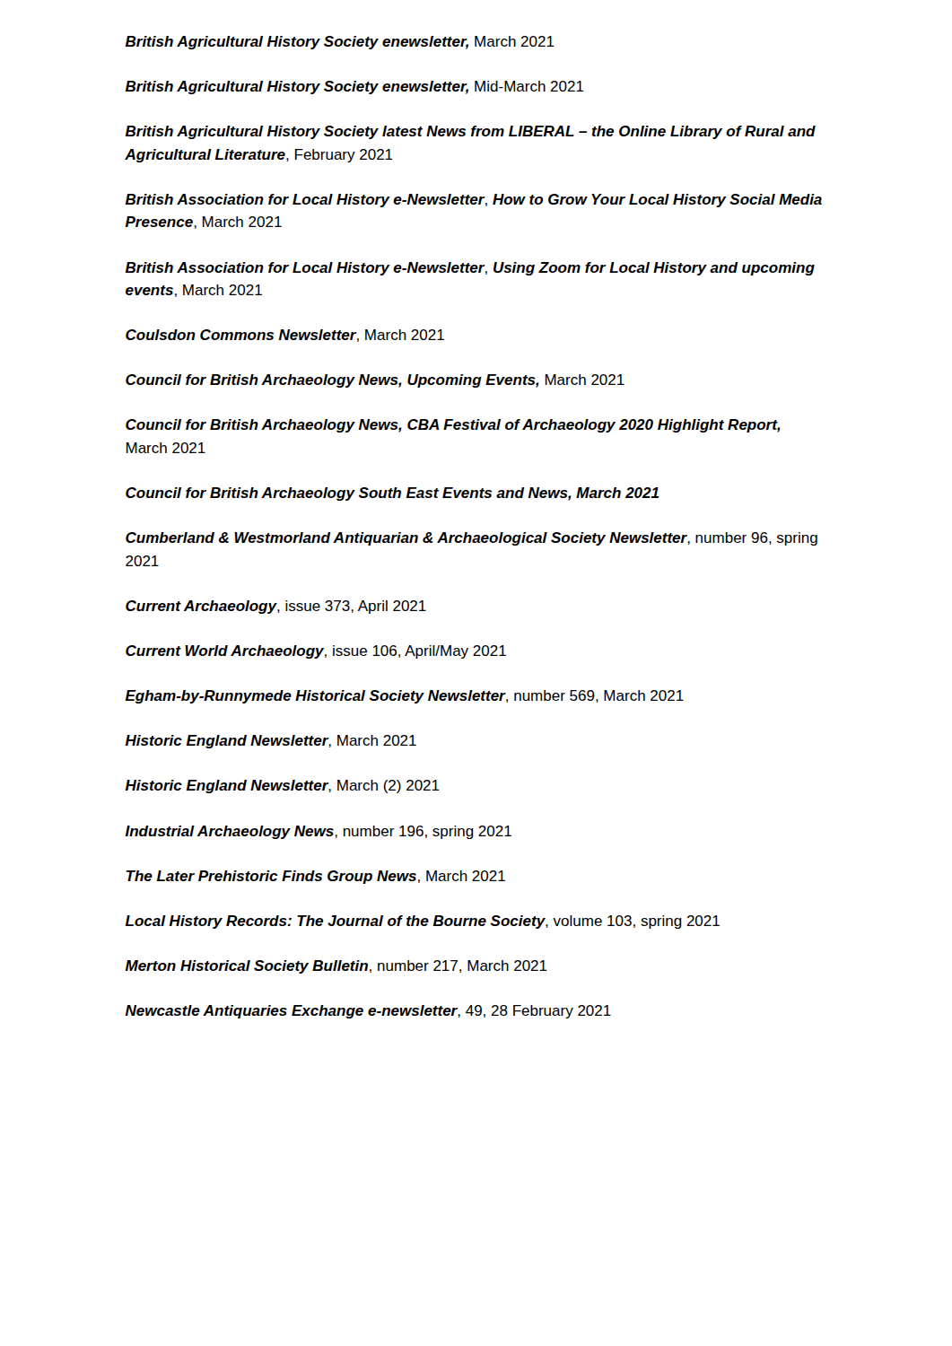British Agricultural History Society enewsletter, March 2021
British Agricultural History Society enewsletter, Mid-March 2021
British Agricultural History Society latest News from LIBERAL – the Online Library of Rural and Agricultural Literature, February 2021
British Association for Local History e-Newsletter, How to Grow Your Local History Social Media Presence, March 2021
British Association for Local History e-Newsletter, Using Zoom for Local History and upcoming events, March 2021
Coulsdon Commons Newsletter, March 2021
Council for British Archaeology News, Upcoming Events, March 2021
Council for British Archaeology News, CBA Festival of Archaeology 2020 Highlight Report, March 2021
Council for British Archaeology South East Events and News, March 2021
Cumberland & Westmorland Antiquarian & Archaeological Society Newsletter, number 96, spring 2021
Current Archaeology, issue 373, April 2021
Current World Archaeology, issue 106, April/May 2021
Egham-by-Runnymede Historical Society Newsletter, number 569, March 2021
Historic England Newsletter, March 2021
Historic England Newsletter, March (2) 2021
Industrial Archaeology News, number 196, spring 2021
The Later Prehistoric Finds Group News, March 2021
Local History Records: The Journal of the Bourne Society, volume 103, spring 2021
Merton Historical Society Bulletin, number 217, March 2021
Newcastle Antiquaries Exchange e-newsletter, 49, 28 February 2021